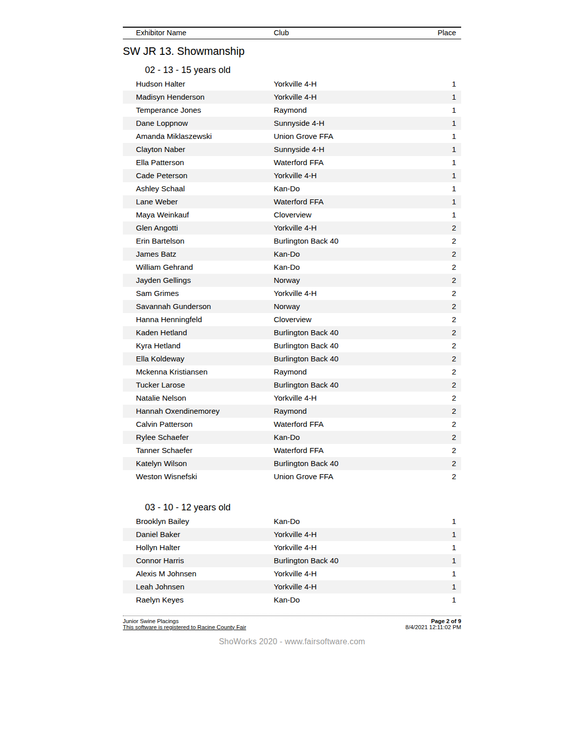| Exhibitor Name | Club | Place |
| --- | --- | --- |
| SW JR 13. Showmanship |
| 02 - 13 - 15 years old |
| Hudson Halter | Yorkville 4-H | 1 |
| Madisyn Henderson | Yorkville 4-H | 1 |
| Temperance Jones | Raymond | 1 |
| Dane Loppnow | Sunnyside 4-H | 1 |
| Amanda Miklaszewski | Union Grove FFA | 1 |
| Clayton Naber | Sunnyside 4-H | 1 |
| Ella Patterson | Waterford FFA | 1 |
| Cade Peterson | Yorkville 4-H | 1 |
| Ashley Schaal | Kan-Do | 1 |
| Lane Weber | Waterford FFA | 1 |
| Maya Weinkauf | Cloverview | 1 |
| Glen Angotti | Yorkville 4-H | 2 |
| Erin Bartelson | Burlington Back 40 | 2 |
| James Batz | Kan-Do | 2 |
| William Gehrand | Kan-Do | 2 |
| Jayden Gellings | Norway | 2 |
| Sam Grimes | Yorkville 4-H | 2 |
| Savannah Gunderson | Norway | 2 |
| Hanna Henningfeld | Cloverview | 2 |
| Kaden Hetland | Burlington Back 40 | 2 |
| Kyra Hetland | Burlington Back 40 | 2 |
| Ella Koldeway | Burlington Back 40 | 2 |
| Mckenna Kristiansen | Raymond | 2 |
| Tucker Larose | Burlington Back 40 | 2 |
| Natalie Nelson | Yorkville 4-H | 2 |
| Hannah Oxendinemorey | Raymond | 2 |
| Calvin Patterson | Waterford FFA | 2 |
| Rylee Schaefer | Kan-Do | 2 |
| Tanner Schaefer | Waterford FFA | 2 |
| Katelyn Wilson | Burlington Back 40 | 2 |
| Weston Wisnefski | Union Grove FFA | 2 |
| 03 - 10 - 12 years old |
| Brooklyn Bailey | Kan-Do | 1 |
| Daniel Baker | Yorkville 4-H | 1 |
| Hollyn Halter | Yorkville 4-H | 1 |
| Connor Harris | Burlington Back 40 | 1 |
| Alexis M Johnsen | Yorkville 4-H | 1 |
| Leah Johnsen | Yorkville 4-H | 1 |
| Raelyn Keyes | Kan-Do | 1 |
Junior Swine Placings
This software is registered to Racine County Fair
Page 2 of 9
8/4/2021 12:11:02 PM
ShoWorks 2020 - www.fairsoftware.com